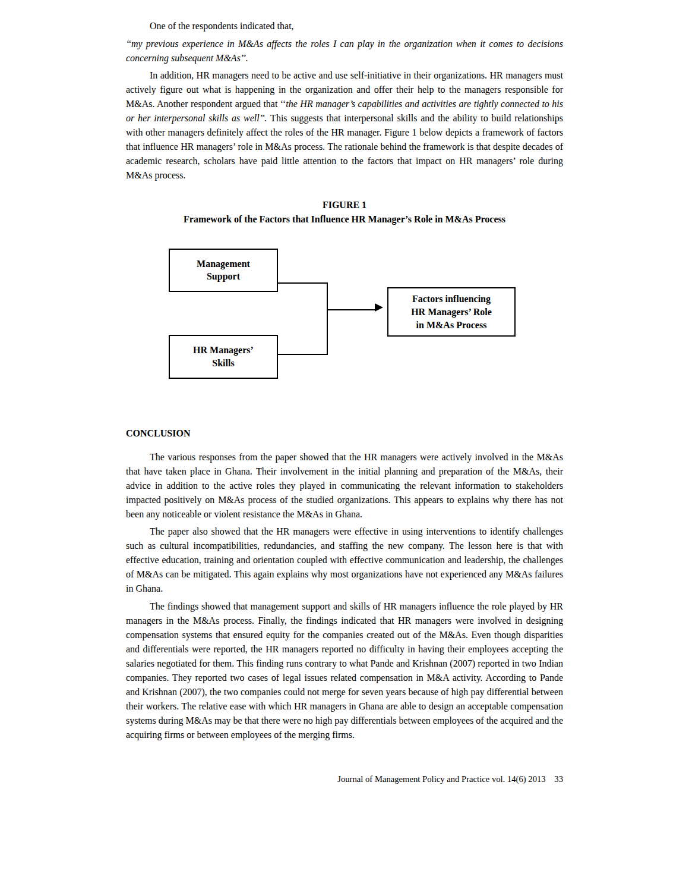One of the respondents indicated that,
‘‘my previous experience in M&As affects the roles I can play in the organization when it comes to decisions concerning subsequent M&As’’.
In addition, HR managers need to be active and use self-initiative in their organizations. HR managers must actively figure out what is happening in the organization and offer their help to the managers responsible for M&As. Another respondent argued that ‘‘the HR manager’s capabilities and activities are tightly connected to his or her interpersonal skills as well’’. This suggests that interpersonal skills and the ability to build relationships with other managers definitely affect the roles of the HR manager. Figure 1 below depicts a framework of factors that influence HR managers’ role in M&As process. The rationale behind the framework is that despite decades of academic research, scholars have paid little attention to the factors that impact on HR managers’ role during M&As process.
FIGURE 1
Framework of the Factors that Influence HR Manager’s Role in M&As Process
Management
Support
HR Managers’
Skills
Factors influencing
HR Managers’ Role
in M&As Process
Conclusion
The various responses from the paper showed that the HR managers were actively involved in the M&As that have taken place in Ghana. Their involvement in the initial planning and preparation of the M&As, their advice in addition to the active roles they played in communicating the relevant information to stakeholders impacted positively on M&As process of the studied organizations. This appears to explains why there has not been any noticeable or violent resistance the M&As in Ghana.
The paper also showed that the HR managers were effective in using interventions to identify challenges such as cultural incompatibilities, redundancies, and staffing the new company. The lesson here is that with effective education, training and orientation coupled with effective communication and leadership, the challenges of M&As can be mitigated. This again explains why most organizations have not experienced any M&As failures in Ghana.
The findings showed that management support and skills of HR managers influence the role played by HR managers in the M&As process. Finally, the findings indicated that HR managers were involved in designing compensation systems that ensured equity for the companies created out of the M&As. Even though disparities and differentials were reported, the HR managers reported no difficulty in having their employees accepting the salaries negotiated for them. This finding runs contrary to what Pande and Krishnan (2007) reported in two Indian companies. They reported two cases of legal issues related compensation in M&A activity. According to Pande and Krishnan (2007), the two companies could not merge for seven years because of high pay differential between their workers. The relative ease with which HR managers in Ghana are able to design an acceptable compensation systems during M&As may be that there were no high pay differentials between employees of the acquired and the acquiring firms or between employees of the merging firms.
Journal of Management Policy and Practice vol. 14(6) 2013 33